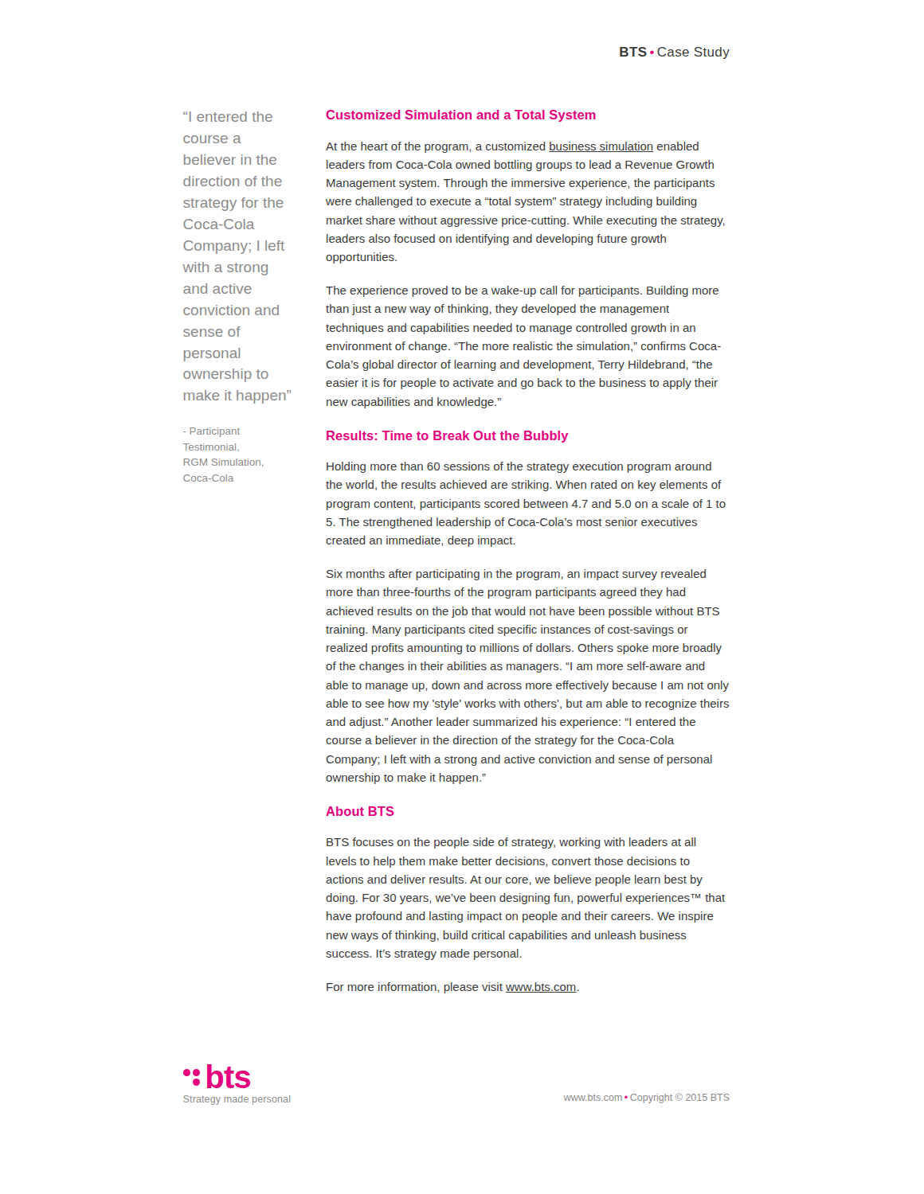BTS•Case Study
“I entered the course a believer in the direction of the strategy for the Coca-Cola Company; I left with a strong and active conviction and sense of personal ownership to make it happen”
-Participant Testimonial,
RGM Simulation,
Coca-Cola
Customized Simulation and a Total System
At the heart of the program, a customized business simulation enabled leaders from Coca-Cola owned bottling groups to lead a Revenue Growth Management system. Through the immersive experience, the participants were challenged to execute a “total system” strategy including building market share without aggressive price-cutting. While executing the strategy, leaders also focused on identifying and developing future growth opportunities.
The experience proved to be a wake-up call for participants. Building more than just a new way of thinking, they developed the management techniques and capabilities needed to manage controlled growth in an environment of change. “The more realistic the simulation,” confirms Coca-Cola’s global director of learning and development, Terry Hildebrand, “the easier it is for people to activate and go back to the business to apply their new capabilities and knowledge.”
Results: Time to Break Out the Bubbly
Holding more than 60 sessions of the strategy execution program around the world, the results achieved are striking. When rated on key elements of program content, participants scored between 4.7 and 5.0 on a scale of 1 to 5. The strengthened leadership of Coca-Cola’s most senior executives created an immediate, deep impact.
Six months after participating in the program, an impact survey revealed more than three-fourths of the program participants agreed they had achieved results on the job that would not have been possible without BTS training. Many participants cited specific instances of cost-savings or realized profits amounting to millions of dollars. Others spoke more broadly of the changes in their abilities as managers. “I am more self-aware and able to manage up, down and across more effectively because I am not only able to see how my 'style' works with others', but am able to recognize theirs and adjust.” Another leader summarized his experience: “I entered the course a believer in the direction of the strategy for the Coca-Cola Company; I left with a strong and active conviction and sense of personal ownership to make it happen.”
About BTS
BTS focuses on the people side of strategy, working with leaders at all levels to help them make better decisions, convert those decisions to actions and deliver results. At our core, we believe people learn best by doing. For 30 years, we’ve been designing fun, powerful experiences™ that have profound and lasting impact on people and their careers. We inspire new ways of thinking, build critical capabilities and unleash business success. It’s strategy made personal.
For more information, please visit www.bts.com.
bts
Strategy made personal
www.bts.com•Copyright © 2015 BTS